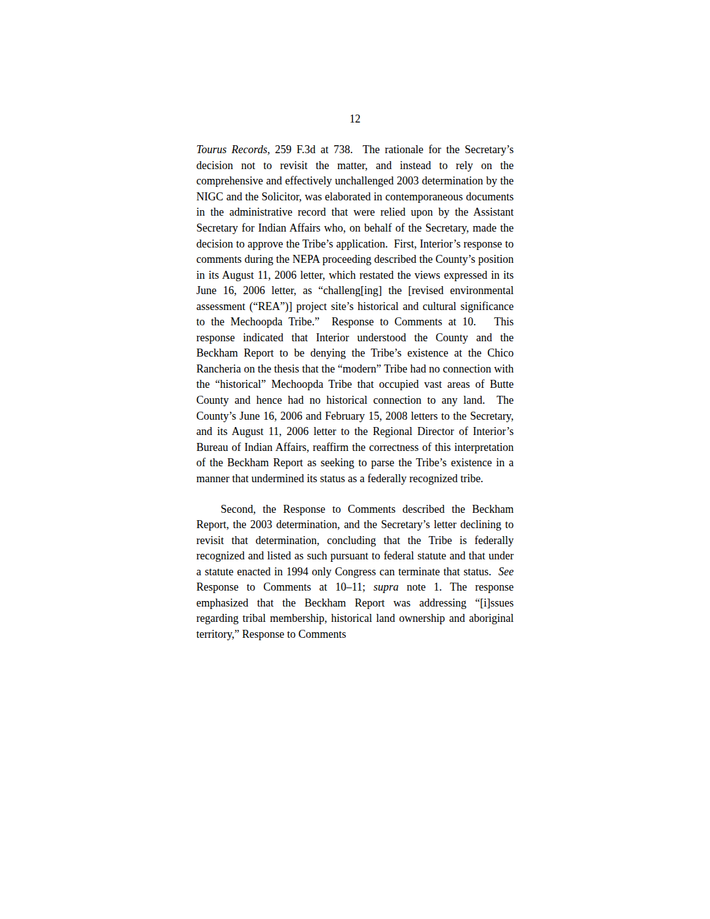12
Tourus Records, 259 F.3d at 738. The rationale for the Secretary’s decision not to revisit the matter, and instead to rely on the comprehensive and effectively unchallenged 2003 determination by the NIGC and the Solicitor, was elaborated in contemporaneous documents in the administrative record that were relied upon by the Assistant Secretary for Indian Affairs who, on behalf of the Secretary, made the decision to approve the Tribe’s application. First, Interior’s response to comments during the NEPA proceeding described the County’s position in its August 11, 2006 letter, which restated the views expressed in its June 16, 2006 letter, as “challeng[ing] the [revised environmental assessment (“REA”)] project site’s historical and cultural significance to the Mechoopda Tribe.” Response to Comments at 10. This response indicated that Interior understood the County and the Beckham Report to be denying the Tribe’s existence at the Chico Rancheria on the thesis that the “modern” Tribe had no connection with the “historical” Mechoopda Tribe that occupied vast areas of Butte County and hence had no historical connection to any land. The County’s June 16, 2006 and February 15, 2008 letters to the Secretary, and its August 11, 2006 letter to the Regional Director of Interior’s Bureau of Indian Affairs, reaffirm the correctness of this interpretation of the Beckham Report as seeking to parse the Tribe’s existence in a manner that undermined its status as a federally recognized tribe.
Second, the Response to Comments described the Beckham Report, the 2003 determination, and the Secretary’s letter declining to revisit that determination, concluding that the Tribe is federally recognized and listed as such pursuant to federal statute and that under a statute enacted in 1994 only Congress can terminate that status. See Response to Comments at 10–11; supra note 1. The response emphasized that the Beckham Report was addressing “[i]ssues regarding tribal membership, historical land ownership and aboriginal territory,” Response to Comments